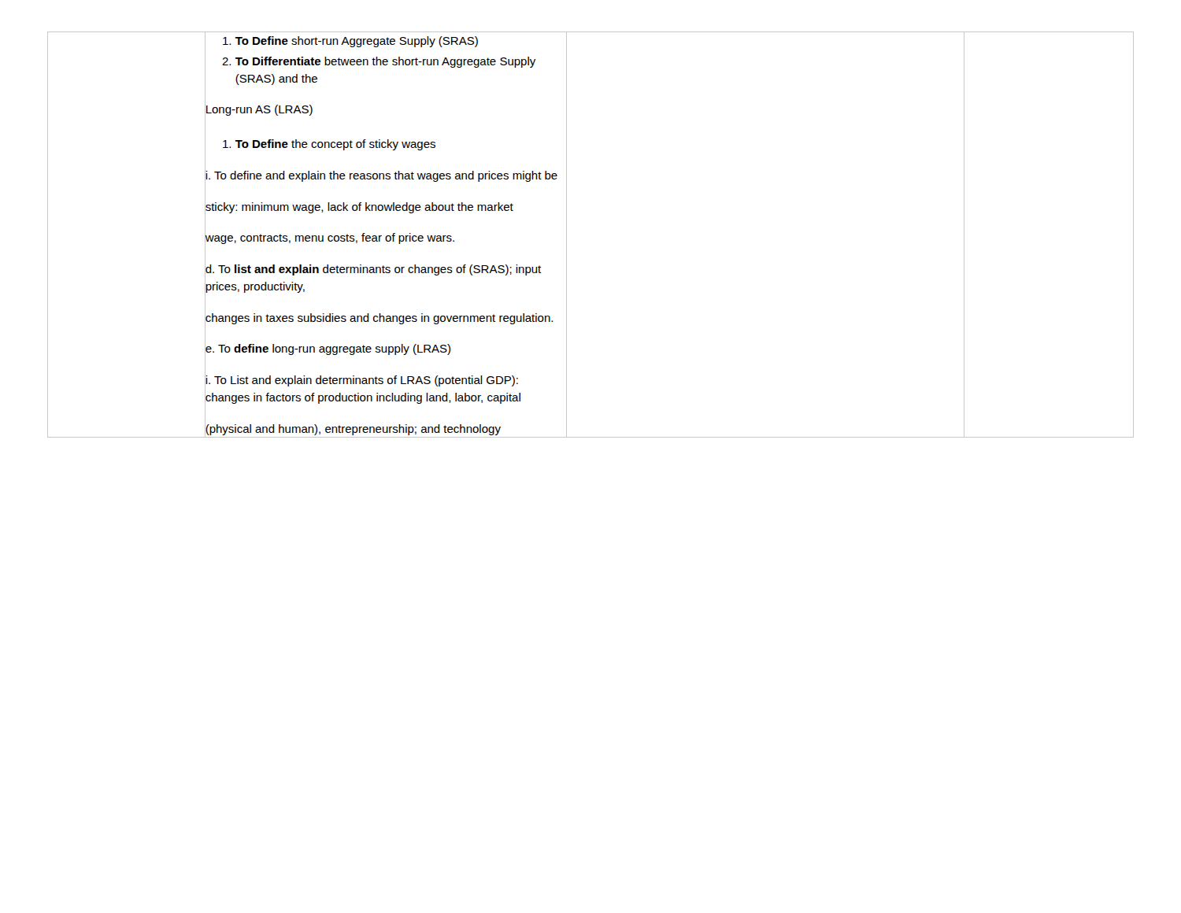| | To Define short-run Aggregate Supply (SRAS) To Differentiate between the short-run Aggregate Supply (SRAS) and the Long-run AS (LRAS) To Define the concept of sticky wages i. To define and explain the reasons that wages and prices might be sticky: minimum wage, lack of knowledge about the market wage, contracts, menu costs, fear of price wars. d. To list and explain determinants or changes of (SRAS); input prices, productivity, changes in taxes subsidies and changes in government regulation. e. To define long-run aggregate supply (LRAS) i. To List and explain determinants of LRAS (potential GDP): changes in factors of production including land, labor, capital (physical and human), entrepreneurship; and technology | | |